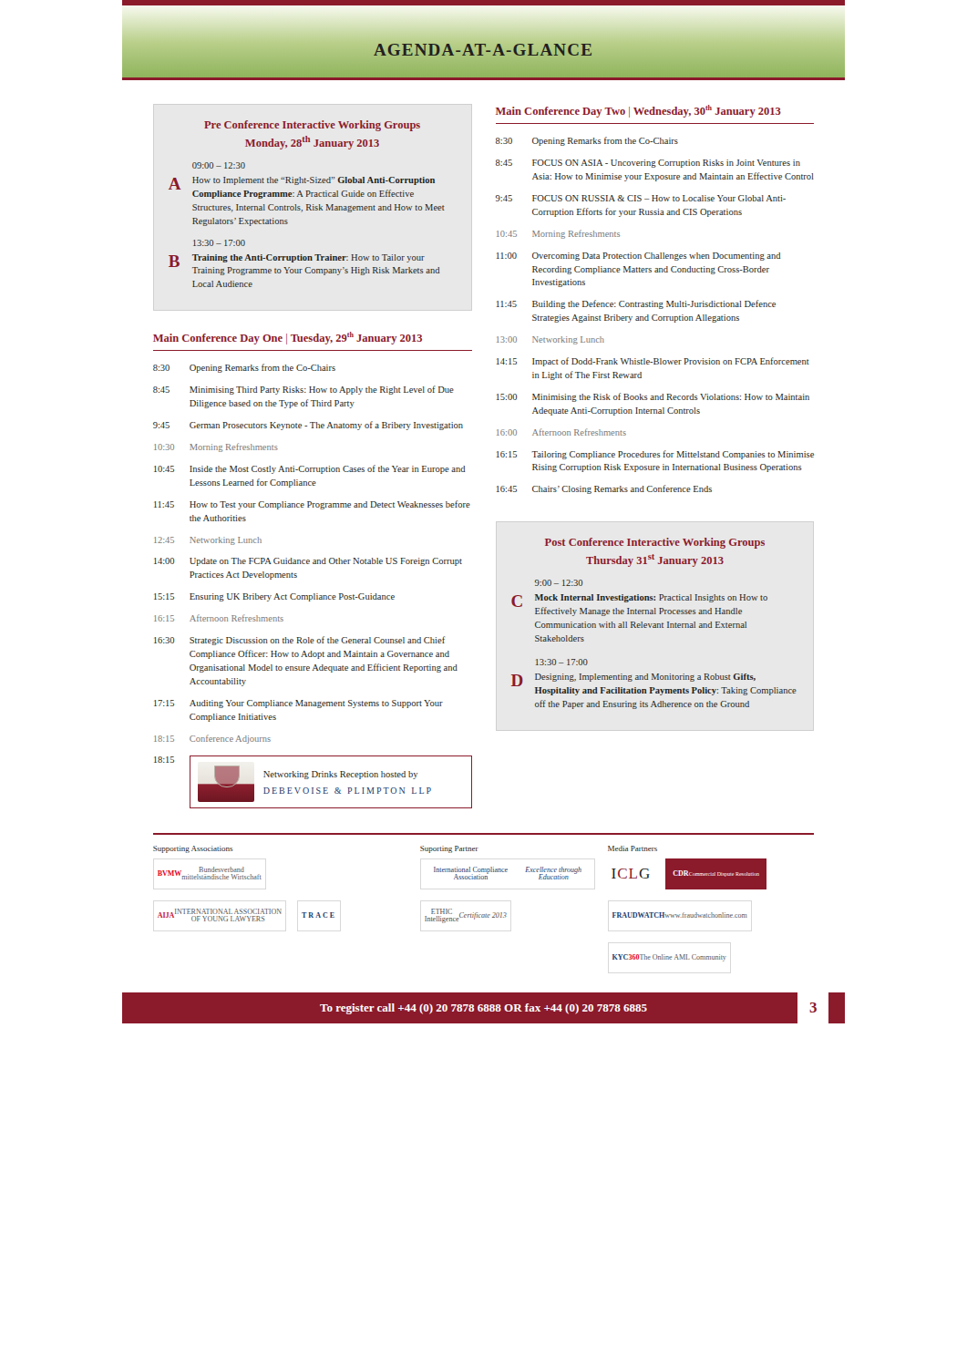AGENDA-AT-A-GLANCE
Pre Conference Interactive Working Groups
Monday, 28th January 2013
09:00 – 12:30
A
How to Implement the “Right-Sized” Global Anti-Corruption Compliance Programme: A Practical Guide on Effective Structures, Internal Controls, Risk Management and How to Meet Regulators’ Expectations
13:30 – 17:00
B
Training the Anti-Corruption Trainer: How to Tailor your Training Programme to Your Company’s High Risk Markets and Local Audience
Main Conference Day One | Tuesday, 29th January 2013
| 8:30 | Opening Remarks from the Co-Chairs |
| 8:45 | Minimising Third Party Risks: How to Apply the Right Level of Due Diligence based on the Type of Third Party |
| 9:45 | German Prosecutors Keynote - The Anatomy of a Bribery Investigation |
| 10:30 | Morning Refreshments |
| 10:45 | Inside the Most Costly Anti-Corruption Cases of the Year in Europe and Lessons Learned for Compliance |
| 11:45 | How to Test your Compliance Programme and Detect Weaknesses before the Authorities |
| 12:45 | Networking Lunch |
| 14:00 | Update on The FCPA Guidance and Other Notable US Foreign Corrupt Practices Act Developments |
| 15:15 | Ensuring UK Bribery Act Compliance Post-Guidance |
| 16:15 | Afternoon Refreshments |
| 16:30 | Strategic Discussion on the Role of the General Counsel and Chief Compliance Officer: How to Adopt and Maintain a Governance and Organisational Model to ensure Adequate and Efficient Reporting and Accountability |
| 17:15 | Auditing Your Compliance Management Systems to Support Your Compliance Initiatives |
| 18:15 | Conference Adjourns |
| 18:15 | Networking Drinks Reception hosted by DEBEVOISE & PLIMPTON LLP |
Main Conference Day Two | Wednesday, 30th January 2013
| 8:30 | Opening Remarks from the Co-Chairs |
| 8:45 | FOCUS ON ASIA - Uncovering Corruption Risks in Joint Ventures in Asia: How to Minimise your Exposure and Maintain an Effective Control |
| 9:45 | FOCUS ON RUSSIA & CIS – How to Localise Your Global Anti-Corruption Efforts for your Russia and CIS Operations |
| 10:45 | Morning Refreshments |
| 11:00 | Overcoming Data Protection Challenges when Documenting and Recording Compliance Matters and Conducting Cross-Border Investigations |
| 11:45 | Building the Defence: Contrasting Multi-Jurisdictional Defence Strategies Against Bribery and Corruption Allegations |
| 13:00 | Networking Lunch |
| 14:15 | Impact of Dodd-Frank Whistle-Blower Provision on FCPA Enforcement in Light of The First Reward |
| 15:00 | Minimising the Risk of Books and Records Violations: How to Maintain Adequate Anti-Corruption Internal Controls |
| 16:00 | Afternoon Refreshments |
| 16:15 | Tailoring Compliance Procedures for Mittelstand Companies to Minimise Rising Corruption Risk Exposure in International Business Operations |
| 16:45 | Chairs’ Closing Remarks and Conference Ends |
Post Conference Interactive Working Groups
Thursday 31st January 2013
9:00 – 12:30
C
Mock Internal Investigations: Practical Insights on How to Effectively Manage the Internal Processes and Handle Communication with all Relevant Internal and External Stakeholders
13:30 – 17:00
D
Designing, Implementing and Monitoring a Robust Gifts, Hospitality and Facilitation Payments Policy: Taking Compliance off the Paper and Ensuring its Adherence on the Ground
Supporting Associations
BVMW
Bundesverband
mittelständische Wirtschaft
AIJA
INTERNATIONAL ASSOCIATION
OF YOUNG LAWYERS
TRACE
Suporting Partner
International Compliance Association
Excellence through Education
ETHIC
Intelligence
Certificate 2013
Media Partners
ICLG
CDR
Commercial Dispute Resolution
FRAUDWATCH
www.fraudwatchonline.com
KYC360
The Online AML Community
To register call +44 (0) 20 7878 6888 OR fax +44 (0) 20 7878 6885
3